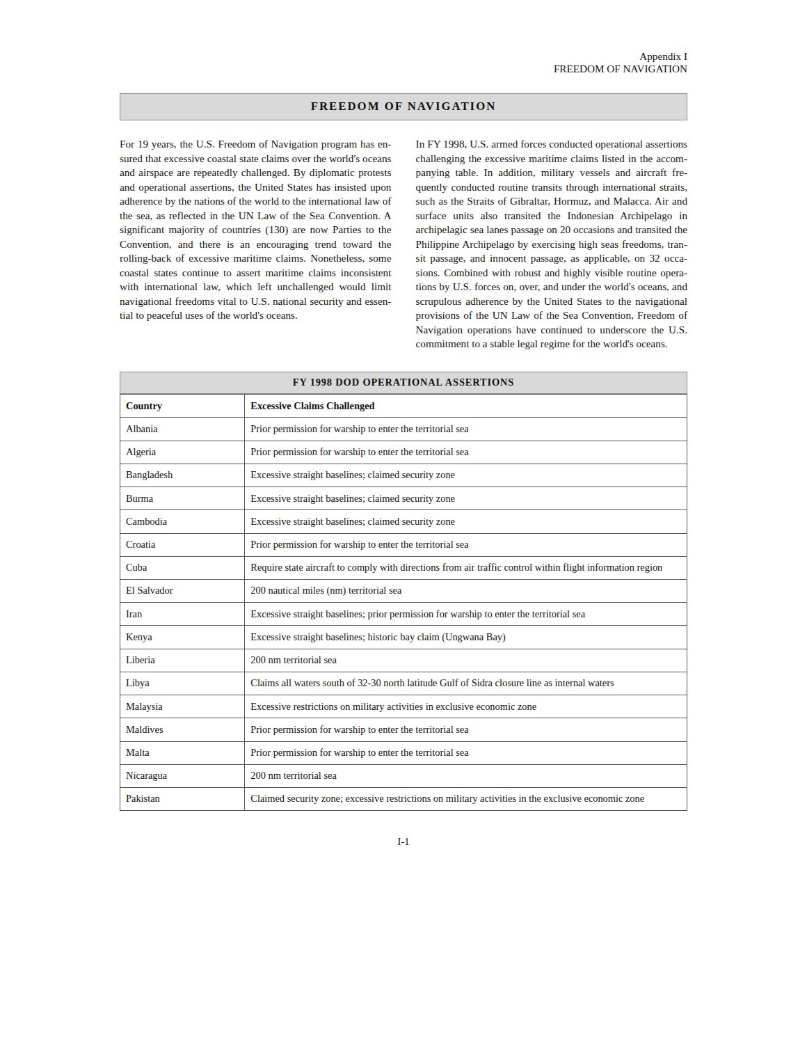Appendix I FREEDOM OF NAVIGATION
Freedom of Navigation
For 19 years, the U.S. Freedom of Navigation program has ensured that excessive coastal state claims over the world's oceans and airspace are repeatedly challenged. By diplomatic protests and operational assertions, the United States has insisted upon adherence by the nations of the world to the international law of the sea, as reflected in the UN Law of the Sea Convention. A significant majority of countries (130) are now Parties to the Convention, and there is an encouraging trend toward the rolling-back of excessive maritime claims. Nonetheless, some coastal states continue to assert maritime claims inconsistent with international law, which left unchallenged would limit navigational freedoms vital to U.S. national security and essential to peaceful uses of the world's oceans.
In FY 1998, U.S. armed forces conducted operational assertions challenging the excessive maritime claims listed in the accompanying table. In addition, military vessels and aircraft frequently conducted routine transits through international straits, such as the Straits of Gibraltar, Hormuz, and Malacca. Air and surface units also transited the Indonesian Archipelago in archipelagic sea lanes passage on 20 occasions and transited the Philippine Archipelago by exercising high seas freedoms, transit passage, and innocent passage, as applicable, on 32 occasions. Combined with robust and highly visible routine operations by U.S. forces on, over, and under the world's oceans, and scrupulous adherence by the United States to the navigational provisions of the UN Law of the Sea Convention, Freedom of Navigation operations have continued to underscore the U.S. commitment to a stable legal regime for the world's oceans.
FY 1998 DOD OPERATIONAL ASSERTIONS
| Country | Excessive Claims Challenged |
| --- | --- |
| Albania | Prior permission for warship to enter the territorial sea |
| Algeria | Prior permission for warship to enter the territorial sea |
| Bangladesh | Excessive straight baselines; claimed security zone |
| Burma | Excessive straight baselines; claimed security zone |
| Cambodia | Excessive straight baselines; claimed security zone |
| Croatia | Prior permission for warship to enter the territorial sea |
| Cuba | Require state aircraft to comply with directions from air traffic control within flight information region |
| El Salvador | 200 nautical miles (nm) territorial sea |
| Iran | Excessive straight baselines; prior permission for warship to enter the territorial sea |
| Kenya | Excessive straight baselines; historic bay claim (Ungwana Bay) |
| Liberia | 200 nm territorial sea |
| Libya | Claims all waters south of 32-30 north latitude Gulf of Sidra closure line as internal waters |
| Malaysia | Excessive restrictions on military activities in exclusive economic zone |
| Maldives | Prior permission for warship to enter the territorial sea |
| Malta | Prior permission for warship to enter the territorial sea |
| Nicaragua | 200 nm territorial sea |
| Pakistan | Claimed security zone; excessive restrictions on military activities in the exclusive economic zone |
I-1